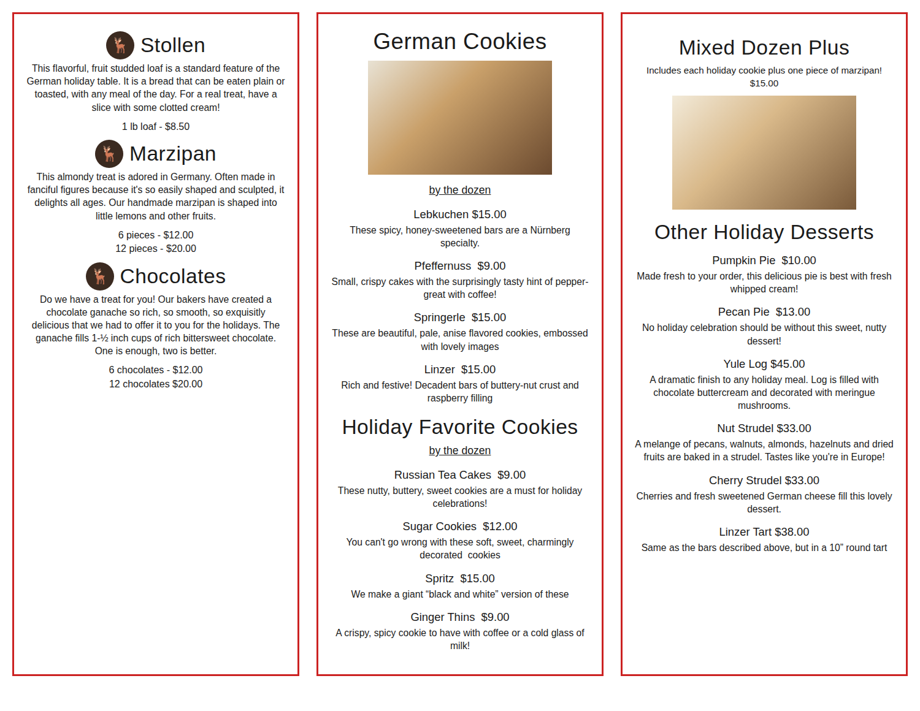🦌
Stollen
This flavorful, fruit studded loaf is a standard feature of the German holiday table. It is a bread that can be eaten plain or toasted, with any meal of the day. For a real treat, have a slice with some clotted cream!
1 lb loaf - $8.50
🦌
Marzipan
This almondy treat is adored in Germany. Often made in fanciful figures because it's so easily shaped and sculpted, it delights all ages. Our handmade marzipan is shaped into little lemons and other fruits.
6 pieces - $12.00
12 pieces - $20.00
🦌
Chocolates
Do we have a treat for you! Our bakers have created a chocolate ganache so rich, so smooth, so exquisitly delicious that we had to offer it to you for the holidays. The ganache fills 1-½ inch cups of rich bittersweet chocolate. One is enough, two is better.
6 chocolates - $12.00
12 chocolates $20.00
German Cookies
by the dozen
Lebkuchen $15.00
These spicy, honey-sweetened bars are a Nürnberg specialty.
Pfeffernuss $9.00
Small, crispy cakes with the surprisingly tasty hint of pepper-great with coffee!
Springerle $15.00
These are beautiful, pale, anise flavored cookies, embossed with lovely images
Linzer $15.00
Rich and festive! Decadent bars of buttery-nut crust and raspberry filling
Holiday Favorite Cookies
by the dozen
Russian Tea Cakes $9.00
These nutty, buttery, sweet cookies are a must for holiday celebrations!
Sugar Cookies $12.00
You can't go wrong with these soft, sweet, charmingly decorated cookies
Spritz $15.00
We make a giant “black and white” version of these
Ginger Thins $9.00
A crispy, spicy cookie to have with coffee or a cold glass of milk!
Mixed Dozen Plus
Includes each holiday cookie plus one piece of marzipan!
$15.00
Other Holiday Desserts
Pumpkin Pie $10.00
Made fresh to your order, this delicious pie is best with fresh whipped cream!
Pecan Pie $13.00
No holiday celebration should be without this sweet, nutty dessert!
Yule Log $45.00
A dramatic finish to any holiday meal. Log is filled with chocolate buttercream and decorated with meringue mushrooms.
Nut Strudel $33.00
A melange of pecans, walnuts, almonds, hazelnuts and dried fruits are baked in a strudel. Tastes like you're in Europe!
Cherry Strudel $33.00
Cherries and fresh sweetened German cheese fill this lovely dessert.
Linzer Tart $38.00
Same as the bars described above, but in a 10” round tart